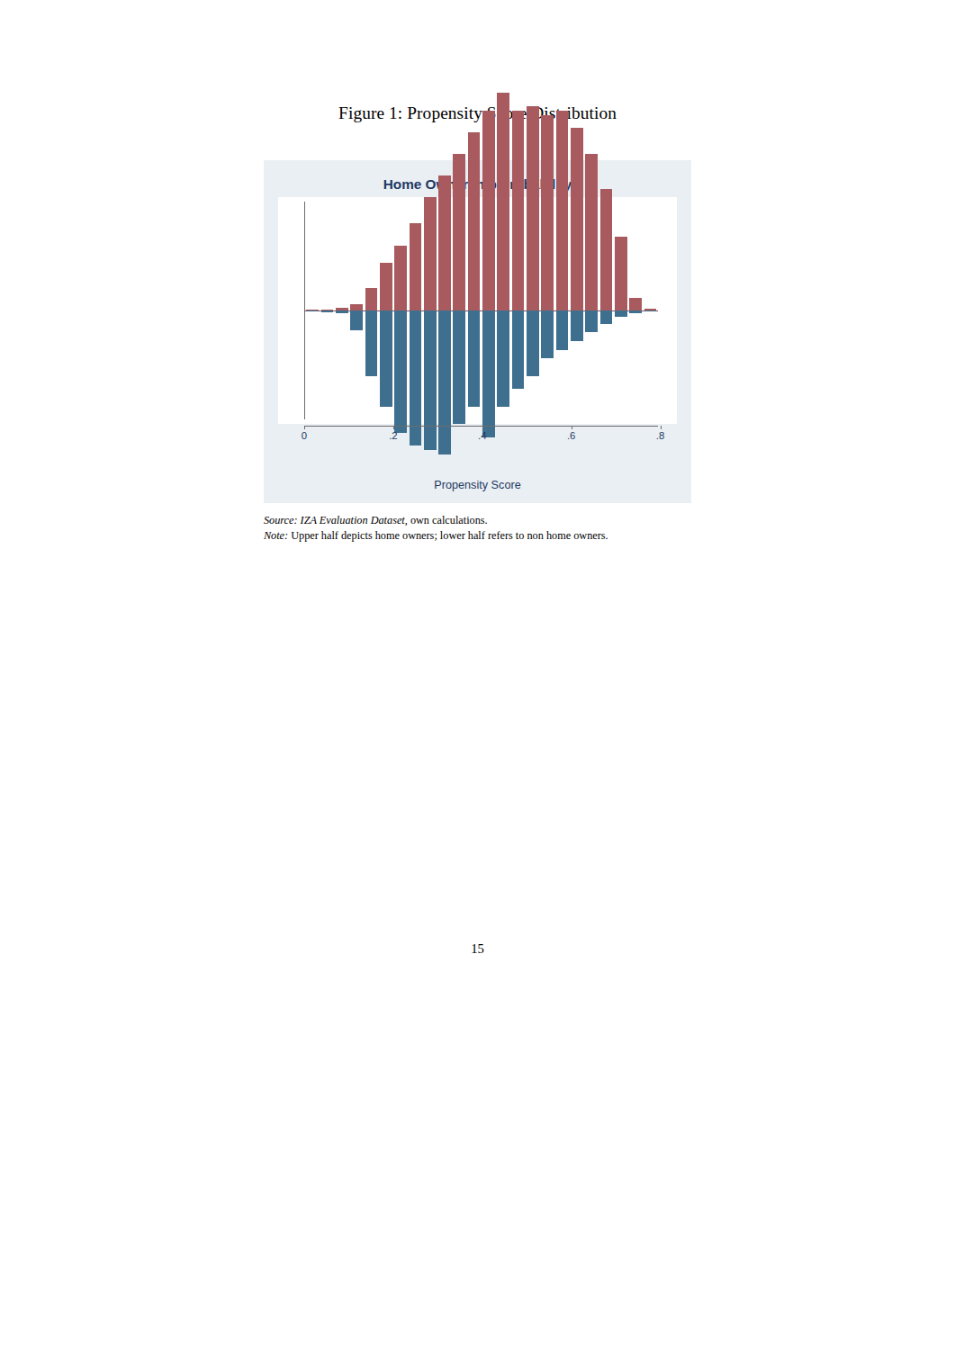Figure 1: Propensity Score Distribution
Home Ownership Probability
0
.2
.4
.6
.8
Propensity Score
Source: IZA Evaluation Dataset, own calculations.
Note: Upper half depicts home owners; lower half refers to non home owners.
15